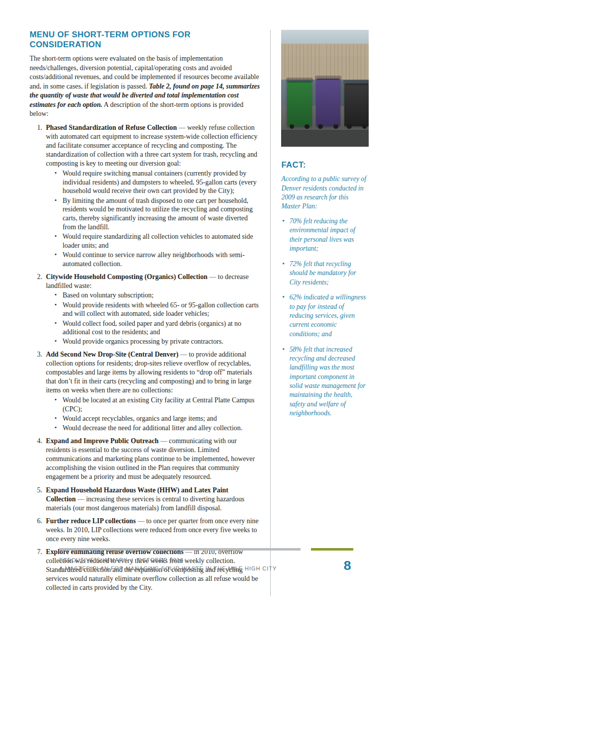MENU OF SHORT-TERM OPTIONS FOR CONSIDERATION
The short-term options were evaluated on the basis of implementation needs/challenges, diversion potential, capital/operating costs and avoided costs/additional revenues, and could be implemented if resources become available and, in some cases, if legislation is passed. Table 2, found on page 14, summarizes the quantity of waste that would be diverted and total implementation cost estimates for each option. A description of the short-term options is provided below:
Phased Standardization of Refuse Collection — weekly refuse collection with automated cart equipment to increase system-wide collection efficiency and facilitate consumer acceptance of recycling and composting. The standardization of collection with a three cart system for trash, recycling and composting is key to meeting our diversion goal:
Would require switching manual containers (currently provided by individual residents) and dumpsters to wheeled, 95-gallon carts (every household would receive their own cart provided by the City);
By limiting the amount of trash disposed to one cart per household, residents would be motivated to utilize the recycling and composting carts, thereby significantly increasing the amount of waste diverted from the landfill.
Would require standardizing all collection vehicles to automated side loader units; and
Would continue to service narrow alley neighborhoods with semi-automated collection.
Citywide Household Composting (Organics) Collection — to decrease landfilled waste:
Based on voluntary subscription;
Would provide residents with wheeled 65- or 95-gallon collection carts and will collect with automated, side loader vehicles;
Would collect food, soiled paper and yard debris (organics) at no additional cost to the residents; and
Would provide organics processing by private contractors.
Add Second New Drop-Site (Central Denver) — to provide additional collection options for residents; drop-sites relieve overflow of recyclables, compostables and large items by allowing residents to “drop off” materials that don’t fit in their carts (recycling and composting) and to bring in large items on weeks when there are no collections:
Would be located at an existing City facility at Central Platte Campus (CPC);
Would accept recyclables, organics and large items; and
Would decrease the need for additional litter and alley collection.
Expand and Improve Public Outreach — communicating with our residents is essential to the success of waste diversion. Limited communications and marketing plans continue to be implemented, however accomplishing the vision outlined in the Plan requires that community engagement be a priority and must be adequately resourced.
Expand Household Hazardous Waste (HHW) and Latex Paint Collection — increasing these services is central to diverting hazardous materials (our most dangerous materials) from landfill disposal.
Further reduce LIP collections — to once per quarter from once every nine weeks. In 2010, LIP collections were reduced from once every five weeks to once every nine weeks.
Explore eliminating refuse overflow collections — in 2010, overflow collection was reduced to every three weeks from weekly collection. Standardized collection and the expansion of composting and recycling services would naturally eliminate overflow collection as all refuse would be collected in carts provided by the City.
FACT:
According to a public survey of Denver residents conducted in 2009 as research for this Master Plan:
70% felt reducing the environmental impact of their personal lives was important;
72% felt that recycling should be mandatory for City residents;
62% indicated a willingness to pay for instead of reducing services, given current economic conditions; and
58% felt that increased recycling and decreased landfilling was the most important component in solid waste management for maintaining the health, safety and welfare of neighborhoods.
EXECUTIVE SUMMARY | OCTOBER 2010
A MASTER PLAN FOR MANAGING SOLID WASTE IN THE MILE HIGH CITY
8